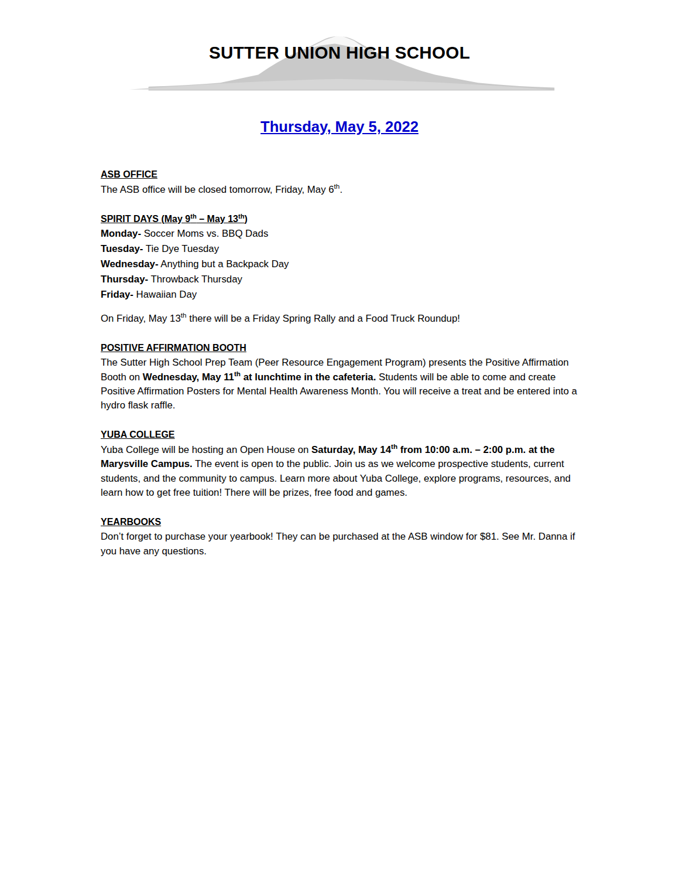SUTTER UNION HIGH SCHOOL
Thursday, May 5, 2022
ASB OFFICE
The ASB office will be closed tomorrow, Friday, May 6th.
SPIRIT DAYS (May 9th – May 13th)
Monday- Soccer Moms vs. BBQ Dads
Tuesday- Tie Dye Tuesday
Wednesday- Anything but a Backpack Day
Thursday- Throwback Thursday
Friday- Hawaiian Day
On Friday, May 13th there will be a Friday Spring Rally and a Food Truck Roundup!
POSITIVE AFFIRMATION BOOTH
The Sutter High School Prep Team (Peer Resource Engagement Program) presents the Positive Affirmation Booth on Wednesday, May 11th at lunchtime in the cafeteria. Students will be able to come and create Positive Affirmation Posters for Mental Health Awareness Month. You will receive a treat and be entered into a hydro flask raffle.
YUBA COLLEGE
Yuba College will be hosting an Open House on Saturday, May 14th from 10:00 a.m. – 2:00 p.m. at the Marysville Campus. The event is open to the public. Join us as we welcome prospective students, current students, and the community to campus. Learn more about Yuba College, explore programs, resources, and learn how to get free tuition! There will be prizes, free food and games.
YEARBOOKS
Don’t forget to purchase your yearbook! They can be purchased at the ASB window for $81. See Mr. Danna if you have any questions.